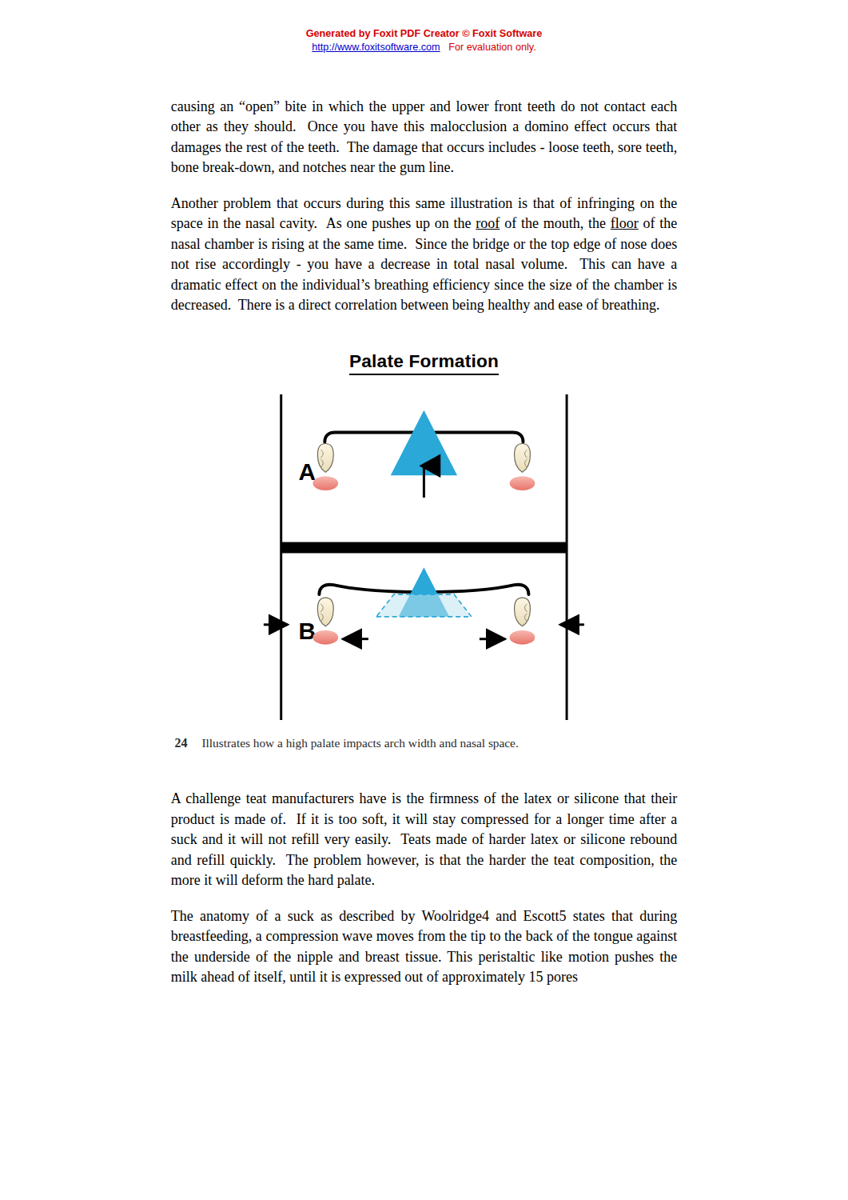Generated by Foxit PDF Creator © Foxit Software
http://www.foxitsoftware.com For evaluation only.
causing an “open” bite in which the upper and lower front teeth do not contact each other as they should. Once you have this malocclusion a domino effect occurs that damages the rest of the teeth. The damage that occurs includes - loose teeth, sore teeth, bone break-down, and notches near the gum line.
Another problem that occurs during this same illustration is that of infringing on the space in the nasal cavity. As one pushes up on the roof of the mouth, the floor of the nasal chamber is rising at the same time. Since the bridge or the top edge of nose does not rise accordingly - you have a decrease in total nasal volume. This can have a dramatic effect on the individual’s breathing efficiency since the size of the chamber is decreased. There is a direct correlation between being healthy and ease of breathing.
Palate Formation
A B
24 Illustrates how a high palate impacts arch width and nasal space.
A challenge teat manufacturers have is the firmness of the latex or silicone that their product is made of. If it is too soft, it will stay compressed for a longer time after a suck and it will not refill very easily. Teats made of harder latex or silicone rebound and refill quickly. The problem however, is that the harder the teat composition, the more it will deform the hard palate.
The anatomy of a suck as described by Woolridge4 and Escott5 states that during breastfeeding, a compression wave moves from the tip to the back of the tongue against the underside of the nipple and breast tissue. This peristaltic like motion pushes the milk ahead of itself, until it is expressed out of approximately 15 pores